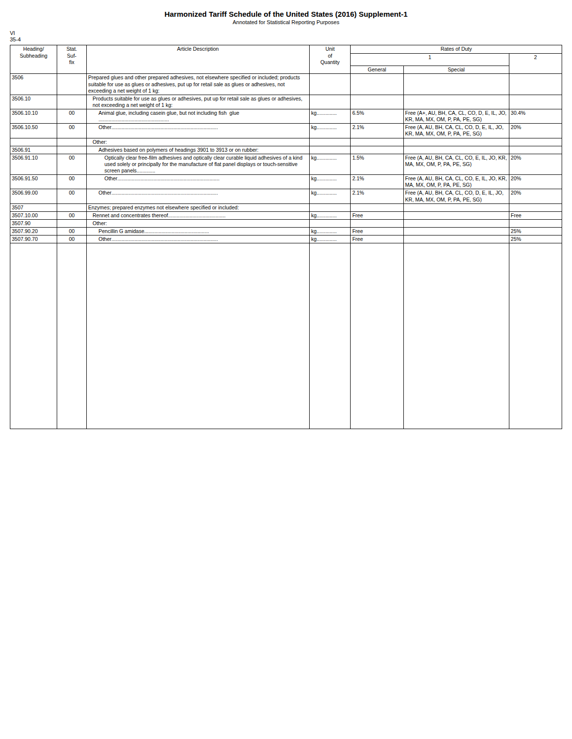Harmonized Tariff Schedule of the United States (2016) Supplement-1
Annotated for Statistical Reporting Purposes
VI
35-4
| Heading/ Subheading | Stat. Suf- fix | Article Description | Unit of Quantity | Rates of Duty |
| --- | --- | --- | --- | --- |
| 1 | 2 |
| | | | | General | Special |
| 3506 | | Prepared glues and other prepared adhesives, not elsewhere specified or included; products suitable for use as glues or adhesives, put up for retail sale as glues or adhesives, not exceeding a net weight of 1 kg: | | | | |
| 3506.10 | | Products suitable for use as glues or adhesives, put up for retail sale as glues or adhesives, not exceeding a net weight of 1 kg: | | | | |
| 3506.10.10 | 00 | Animal glue, including casein glue, but not including fish glue ................................................. | kg .............. | 6.5% | Free (A+, AU, BH, CA, CL, CO, D, E, IL, JO, KR, MA, MX, OM, P, PA, PE, SG) | 30.4% |
| 3506.10.50 | 00 | Other .......................................................................... | kg .............. | 2.1% | Free (A, AU, BH, CA, CL, CO, D, E, IL, JO, KR, MA, MX, OM, P, PA, PE, SG) | 20% |
| | | Other: | | | | |
| 3506.91 | | Adhesives based on polymers of headings 3901 to 3913 or on rubber: | | | | |
| 3506.91.10 | 00 | Optically clear free-film adhesives and optically clear curable liquid adhesives of a kind used solely or principally for the manufacture of flat panel displays or touch-sensitive screen panels ............. | kg .............. | 1.5% | Free (A, AU, BH, CA, CL, CO, E, IL, JO, KR, MA, MX, OM, P, PA, PE, SG) | 20% |
| 3506.91.50 | 00 | Other ....................................................................... | kg .............. | 2.1% | Free (A, AU, BH, CA, CL, CO, E, IL, JO, KR, MA, MX, OM, P, PA, PE, SG) | 20% |
| 3506.99.00 | 00 | Other .......................................................................... | kg .............. | 2.1% | Free (A, AU, BH, CA, CL, CO, D, E, IL, JO, KR, MA, MX, OM, P, PA, PE, SG) | 20% |
| 3507 | | Enzymes; prepared enzymes not elsewhere specified or included: | | | | |
| 3507.10.00 | 00 | Rennet and concentrates thereof ........................................ | kg .............. | Free | | Free |
| 3507.90 | | Other: | | | | |
| 3507.90.20 | 00 | Pencillin G amidase ............................................. | kg .............. | Free | | 25% |
| 3507.90.70 | 00 | Other .......................................................................... | kg .............. | Free | | 25% |